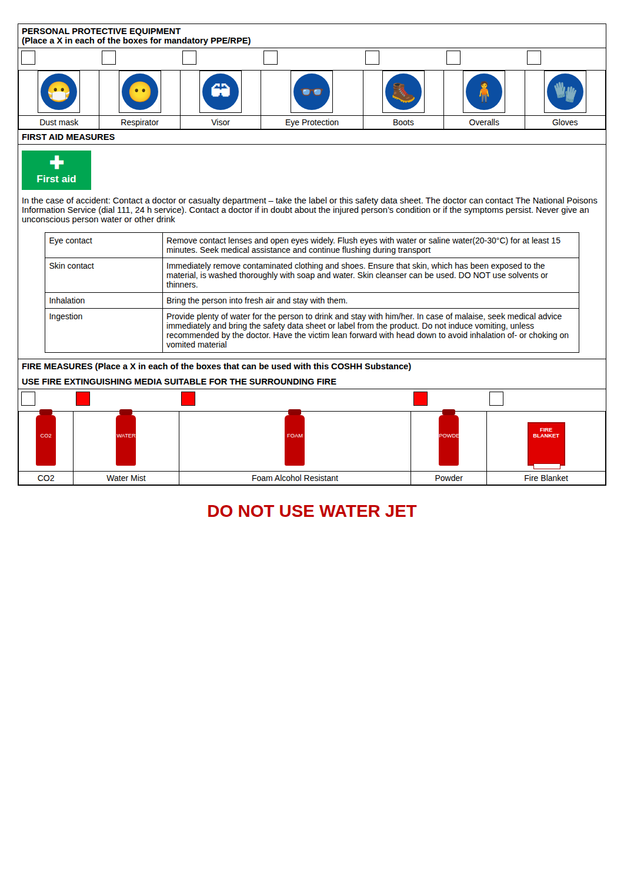| PERSONAL PROTECTIVE EQUIPMENT (Place a X in each of the boxes for mandatory PPE/RPE) |
| / 😷 / 😶 / 🕶 / 👓 / 🥾 / 🧍 / 🧤 / / Dust mask / Respirator / Visor / Eye Protection / Boots / Overalls / Gloves / |
| FIRST AID MEASURES |
| ✚ First aid In the case of accident: Contact a doctor or casualty department – take the label or this safety data sheet. The doctor can contact The National Poisons Information Service (dial 111, 24 h service). Contact a doctor if in doubt about the injured person’s condition or if the symptoms persist. Never give an unconscious person water or other drink / Eye contact / Remove contact lenses and open eyes widely. Flush eyes with water or saline water(20-30°C) for at least 15 minutes. Seek medical assistance and continue flushing during transport / / Skin contact / Immediately remove contaminated clothing and shoes. Ensure that skin, which has been exposed to the material, is washed thoroughly with soap and water. Skin cleanser can be used. DO NOT use solvents or thinners. / / Inhalation / Bring the person into fresh air and stay with them. / / Ingestion / Provide plenty of water for the person to drink and stay with him/her. In case of malaise, seek medical advice immediately and bring the safety data sheet or label from the product. Do not induce vomiting, unless recommended by the doctor. Have the victim lean forward with head down to avoid inhalation of- or choking on vomited material / |
| FIRE MEASURES (Place a X in each of the boxes that can be used with this COSHH Substance) USE FIRE EXTINGUISHING MEDIA SUITABLE FOR THE SURROUNDING FIRE |
| / CO2 / WATER / FOAM / POWDER / FIRE BLANKET / / CO2 / Water Mist / Foam Alcohol Resistant / Powder / Fire Blanket / |
DO NOT USE WATER JET